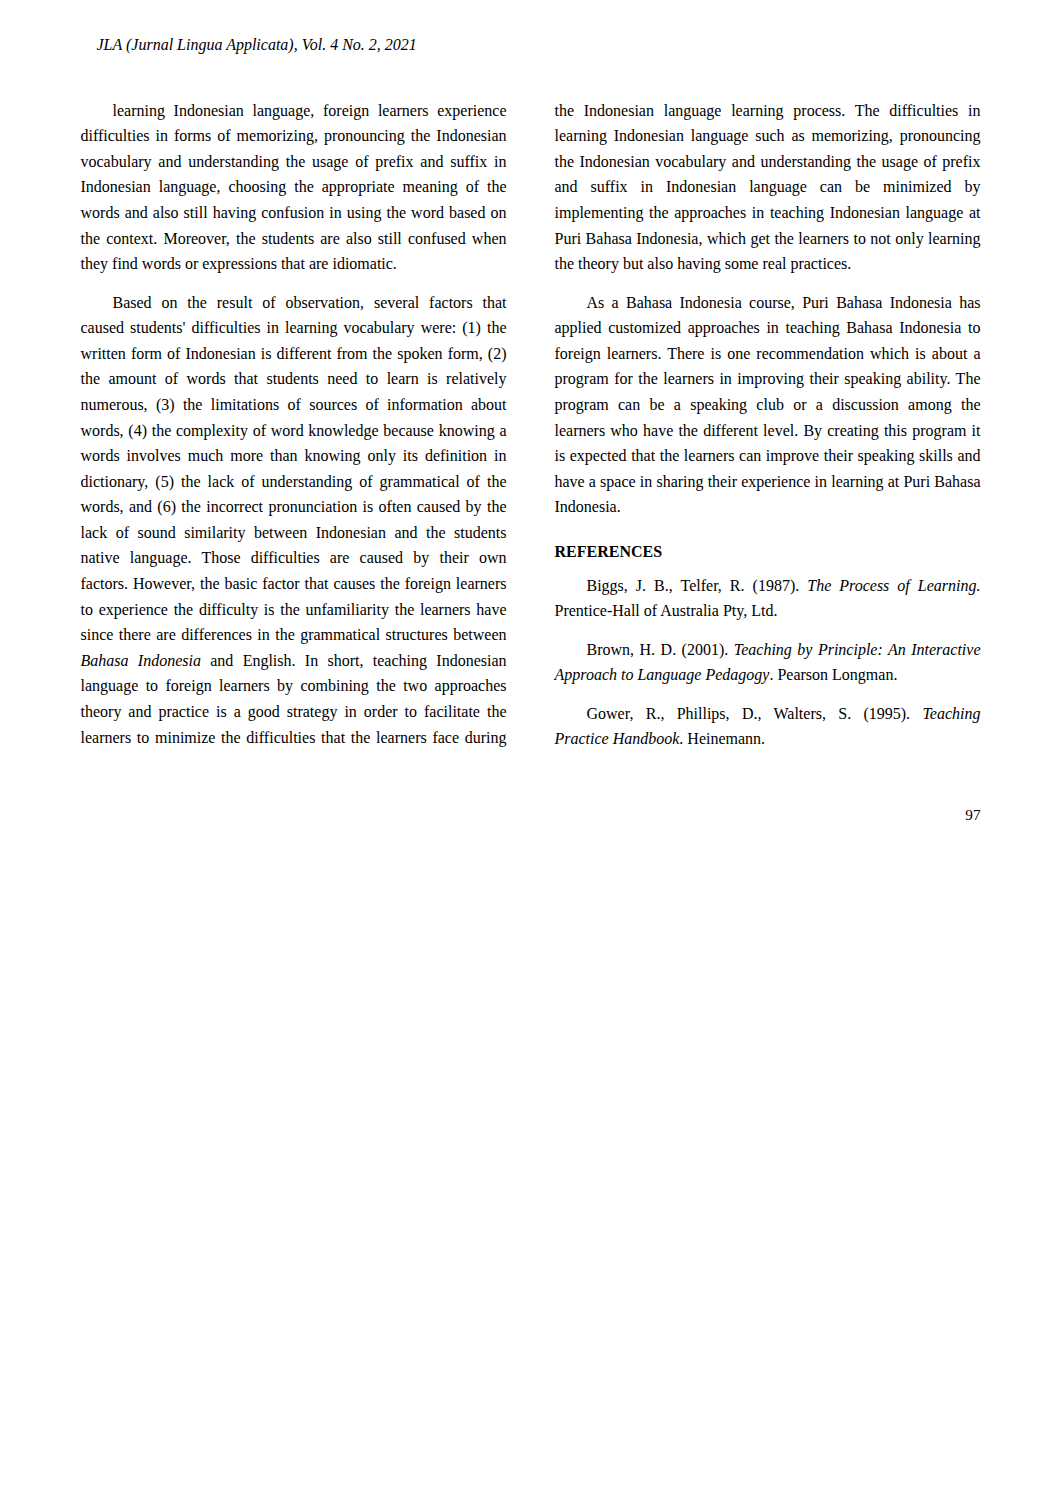JLA (Jurnal Lingua Applicata), Vol. 4 No. 2, 2021
learning Indonesian language, foreign learners experience difficulties in forms of memorizing, pronouncing the Indonesian vocabulary and understanding the usage of prefix and suffix in Indonesian language, choosing the appropriate meaning of the words and also still having confusion in using the word based on the context. Moreover, the students are also still confused when they find words or expressions that are idiomatic.
Based on the result of observation, several factors that caused students' difficulties in learning vocabulary were: (1) the written form of Indonesian is different from the spoken form, (2) the amount of words that students need to learn is relatively numerous, (3) the limitations of sources of information about words, (4) the complexity of word knowledge because knowing a words involves much more than knowing only its definition in dictionary, (5) the lack of understanding of grammatical of the words, and (6) the incorrect pronunciation is often caused by the lack of sound similarity between Indonesian and the students native language. Those difficulties are caused by their own factors. However, the basic factor that causes the foreign learners to experience the difficulty is the unfamiliarity the learners have since there are differences in the grammatical structures between Bahasa Indonesia and English. In short, teaching Indonesian language to foreign learners by combining the two approaches theory and practice is a good strategy in order to facilitate the learners to minimize the difficulties that the learners face during the Indonesian language learning process. The difficulties in learning Indonesian language such as memorizing, pronouncing the Indonesian vocabulary and understanding the usage of prefix and suffix in Indonesian language can be minimized by implementing the approaches in teaching Indonesian language at Puri Bahasa Indonesia, which get the learners to not only learning the theory but also having some real practices.
As a Bahasa Indonesia course, Puri Bahasa Indonesia has applied customized approaches in teaching Bahasa Indonesia to foreign learners. There is one recommendation which is about a program for the learners in improving their speaking ability. The program can be a speaking club or a discussion among the learners who have the different level. By creating this program it is expected that the learners can improve their speaking skills and have a space in sharing their experience in learning at Puri Bahasa Indonesia.
REFERENCES
Biggs, J. B., Telfer, R. (1987). The Process of Learning. Prentice-Hall of Australia Pty, Ltd.
Brown, H. D. (2001). Teaching by Principle: An Interactive Approach to Language Pedagogy. Pearson Longman.
Gower, R., Phillips, D., Walters, S. (1995). Teaching Practice Handbook. Heinemann.
97